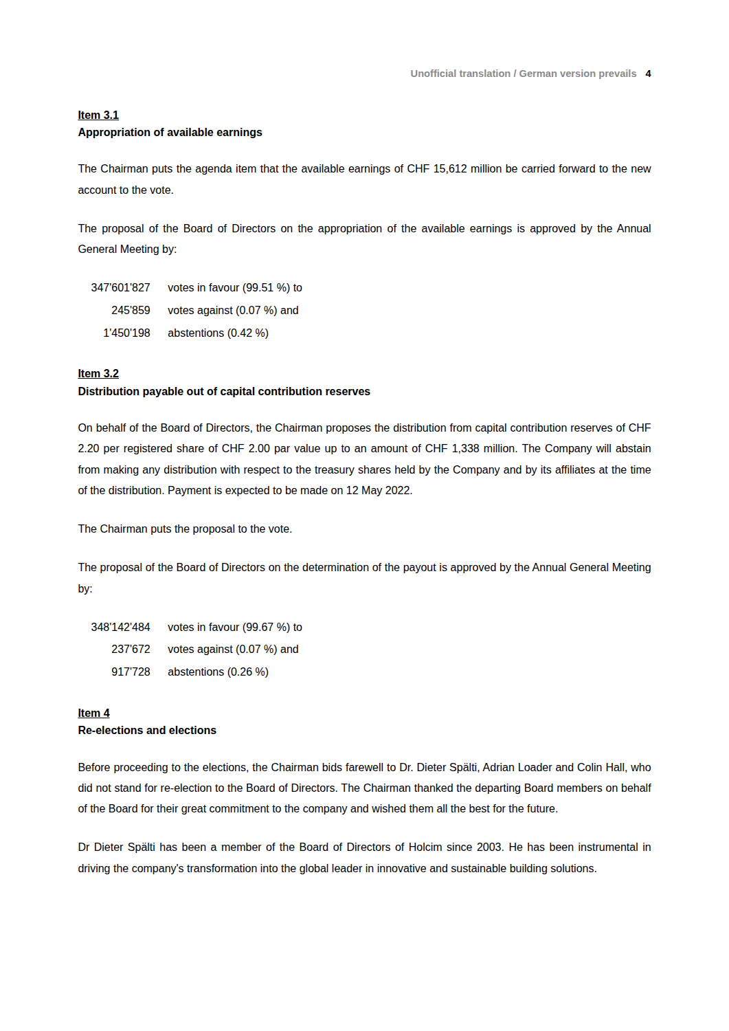Unofficial translation / German version prevails 4
Item 3.1
Appropriation of available earnings
The Chairman puts the agenda item that the available earnings of CHF 15,612 million be carried forward to the new account to the vote.
The proposal of the Board of Directors on the appropriation of the available earnings is approved by the Annual General Meeting by:
| 347'601'827 | votes in favour (99.51 %) to |
| 245'859 | votes against (0.07 %) and |
| 1'450'198 | abstentions (0.42 %) |
Item 3.2
Distribution payable out of capital contribution reserves
On behalf of the Board of Directors, the Chairman proposes the distribution from capital contribution reserves of CHF 2.20 per registered share of CHF 2.00 par value up to an amount of CHF 1,338 million. The Company will abstain from making any distribution with respect to the treasury shares held by the Company and by its affiliates at the time of the distribution. Payment is expected to be made on 12 May 2022.
The Chairman puts the proposal to the vote.
The proposal of the Board of Directors on the determination of the payout is approved by the Annual General Meeting by:
| 348'142'484 | votes in favour (99.67 %) to |
| 237'672 | votes against (0.07 %) and |
| 917'728 | abstentions (0.26 %) |
Item 4
Re-elections and elections
Before proceeding to the elections, the Chairman bids farewell to Dr. Dieter Spälti, Adrian Loader and Colin Hall, who did not stand for re-election to the Board of Directors. The Chairman thanked the departing Board members on behalf of the Board for their great commitment to the company and wished them all the best for the future.
Dr Dieter Spälti has been a member of the Board of Directors of Holcim since 2003. He has been instrumental in driving the company's transformation into the global leader in innovative and sustainable building solutions.